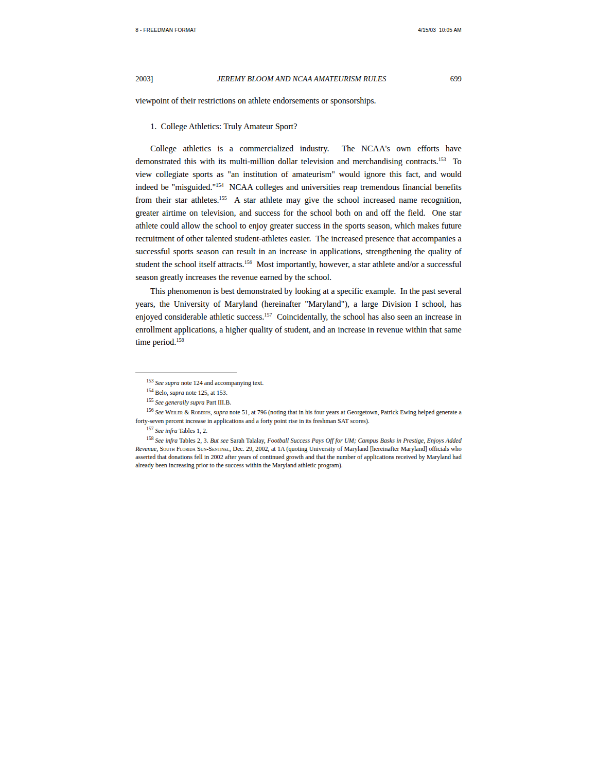8 - Freedman Format 4/15/03 10:05 AM
2003] Jeremy Bloom and NCAA Amateurism Rules 699
viewpoint of their restrictions on athlete endorsements or sponsorships.
1. College Athletics: Truly Amateur Sport?
College athletics is a commercialized industry. The NCAA's own efforts have demonstrated this with its multi-million dollar television and merchandising contracts.153 To view collegiate sports as "an institution of amateurism" would ignore this fact, and would indeed be "misguided."154 NCAA colleges and universities reap tremendous financial benefits from their star athletes.155 A star athlete may give the school increased name recognition, greater airtime on television, and success for the school both on and off the field. One star athlete could allow the school to enjoy greater success in the sports season, which makes future recruitment of other talented student-athletes easier. The increased presence that accompanies a successful sports season can result in an increase in applications, strengthening the quality of student the school itself attracts.156 Most importantly, however, a star athlete and/or a successful season greatly increases the revenue earned by the school.
This phenomenon is best demonstrated by looking at a specific example. In the past several years, the University of Maryland (hereinafter "Maryland"), a large Division I school, has enjoyed considerable athletic success.157 Coincidentally, the school has also seen an increase in enrollment applications, a higher quality of student, and an increase in revenue within that same time period.158
153 See supra note 124 and accompanying text.
154 Belo, supra note 125, at 153.
155 See generally supra Part III.B.
156 See Weiler & Roberts, supra note 51, at 796 (noting that in his four years at Georgetown, Patrick Ewing helped generate a forty-seven percent increase in applications and a forty point rise in its freshman SAT scores).
157 See infra Tables 1, 2.
158 See infra Tables 2, 3. But see Sarah Talalay, Football Success Pays Off for UM; Campus Basks in Prestige, Enjoys Added Revenue, South Florida Sun-Sentinel, Dec. 29, 2002, at 1A (quoting University of Maryland [hereinafter Maryland] officials who asserted that donations fell in 2002 after years of continued growth and that the number of applications received by Maryland had already been increasing prior to the success within the Maryland athletic program).